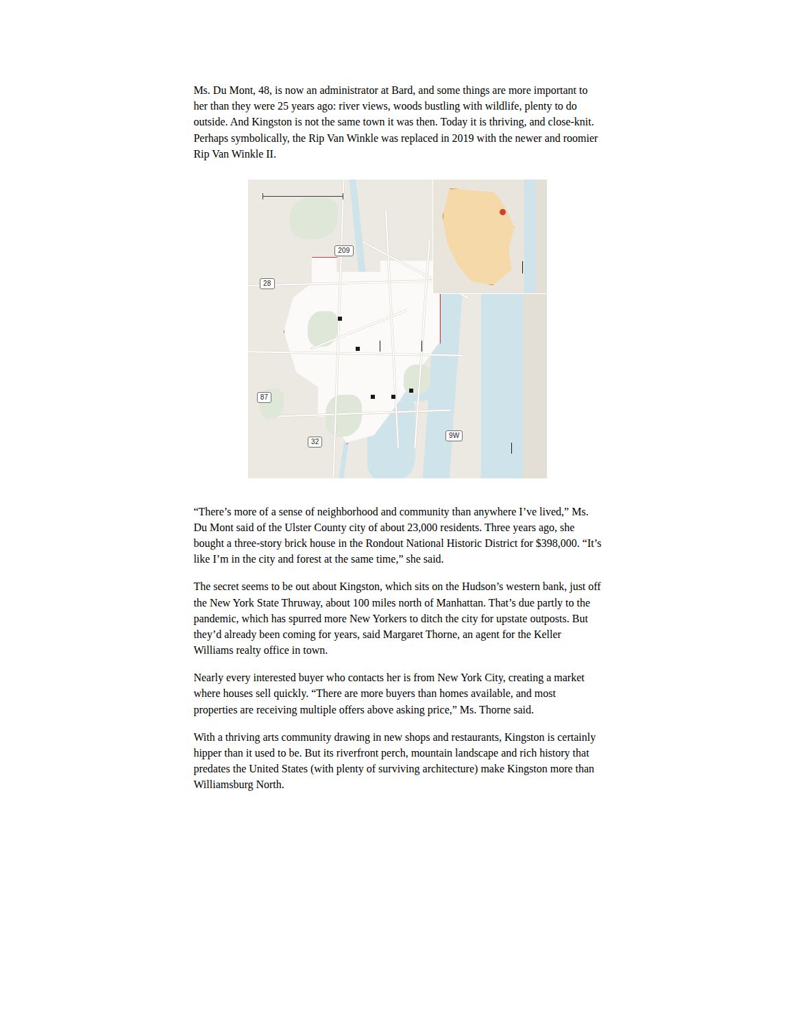Ms. Du Mont, 48, is now an administrator at Bard, and some things are more important to her than they were 25 years ago: river views, woods bustling with wildlife, plenty to do outside. And Kingston is not the same town it was then. Today it is thriving, and close-knit. Perhaps symbolically, the Rip Van Winkle was replaced in 2019 with the newer and roomier Rip Van Winkle II.
209
28
87
32
9W
“There’s more of a sense of neighborhood and community than anywhere I’ve lived,” Ms. Du Mont said of the Ulster County city of about 23,000 residents. Three years ago, she bought a three-story brick house in the Rondout National Historic District for $398,000. “It’s like I’m in the city and forest at the same time,” she said.
The secret seems to be out about Kingston, which sits on the Hudson’s western bank, just off the New York State Thruway, about 100 miles north of Manhattan. That’s due partly to the pandemic, which has spurred more New Yorkers to ditch the city for upstate outposts. But they’d already been coming for years, said Margaret Thorne, an agent for the Keller Williams realty office in town.
Nearly every interested buyer who contacts her is from New York City, creating a market where houses sell quickly. “There are more buyers than homes available, and most properties are receiving multiple offers above asking price,” Ms. Thorne said.
With a thriving arts community drawing in new shops and restaurants, Kingston is certainly hipper than it used to be. But its riverfront perch, mountain landscape and rich history that predates the United States (with plenty of surviving architecture) make Kingston more than Williamsburg North.